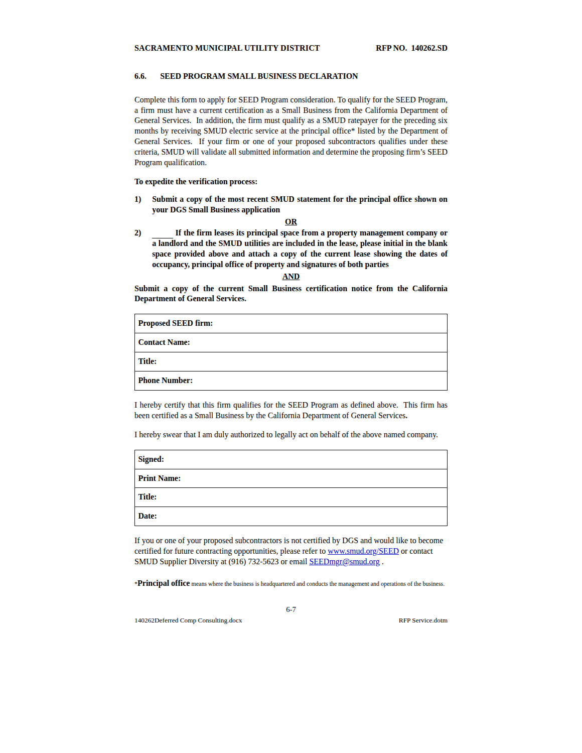SACRAMENTO MUNICIPAL UTILITY DISTRICT
RFP NO. 140262.SD
6.6. SEED PROGRAM SMALL BUSINESS DECLARATION
Complete this form to apply for SEED Program consideration. To qualify for the SEED Program, a firm must have a current certification as a Small Business from the California Department of General Services. In addition, the firm must qualify as a SMUD ratepayer for the preceding six months by receiving SMUD electric service at the principal office* listed by the Department of General Services. If your firm or one of your proposed subcontractors qualifies under these criteria, SMUD will validate all submitted information and determine the proposing firm’s SEED Program qualification.
To expedite the verification process:
1) Submit a copy of the most recent SMUD statement for the principal office shown on your DGS Small Business application
OR
2) If the firm leases its principal space from a property management company or a landlord and the SMUD utilities are included in the lease, please initial in the blank space provided above and attach a copy of the current lease showing the dates of occupancy, principal office of property and signatures of both parties
AND
Submit a copy of the current Small Business certification notice from the California Department of General Services.
| Proposed SEED firm: |
| Contact Name: |
| Title: |
| Phone Number: |
I hereby certify that this firm qualifies for the SEED Program as defined above. This firm has been certified as a Small Business by the California Department of General Services.
I hereby swear that I am duly authorized to legally act on behalf of the above named company.
| Signed: |
| Print Name: |
| Title: |
| Date: |
If you or one of your proposed subcontractors is not certified by DGS and would like to become certified for future contracting opportunities, please refer to www.smud.org/SEED or contact SMUD Supplier Diversity at (916) 732-5623 or email SEEDmgr@smud.org .
*Principal office means where the business is headquartered and conducts the management and operations of the business.
6-7
140262Deferred Comp Consulting.docx
RFP Service.dotm